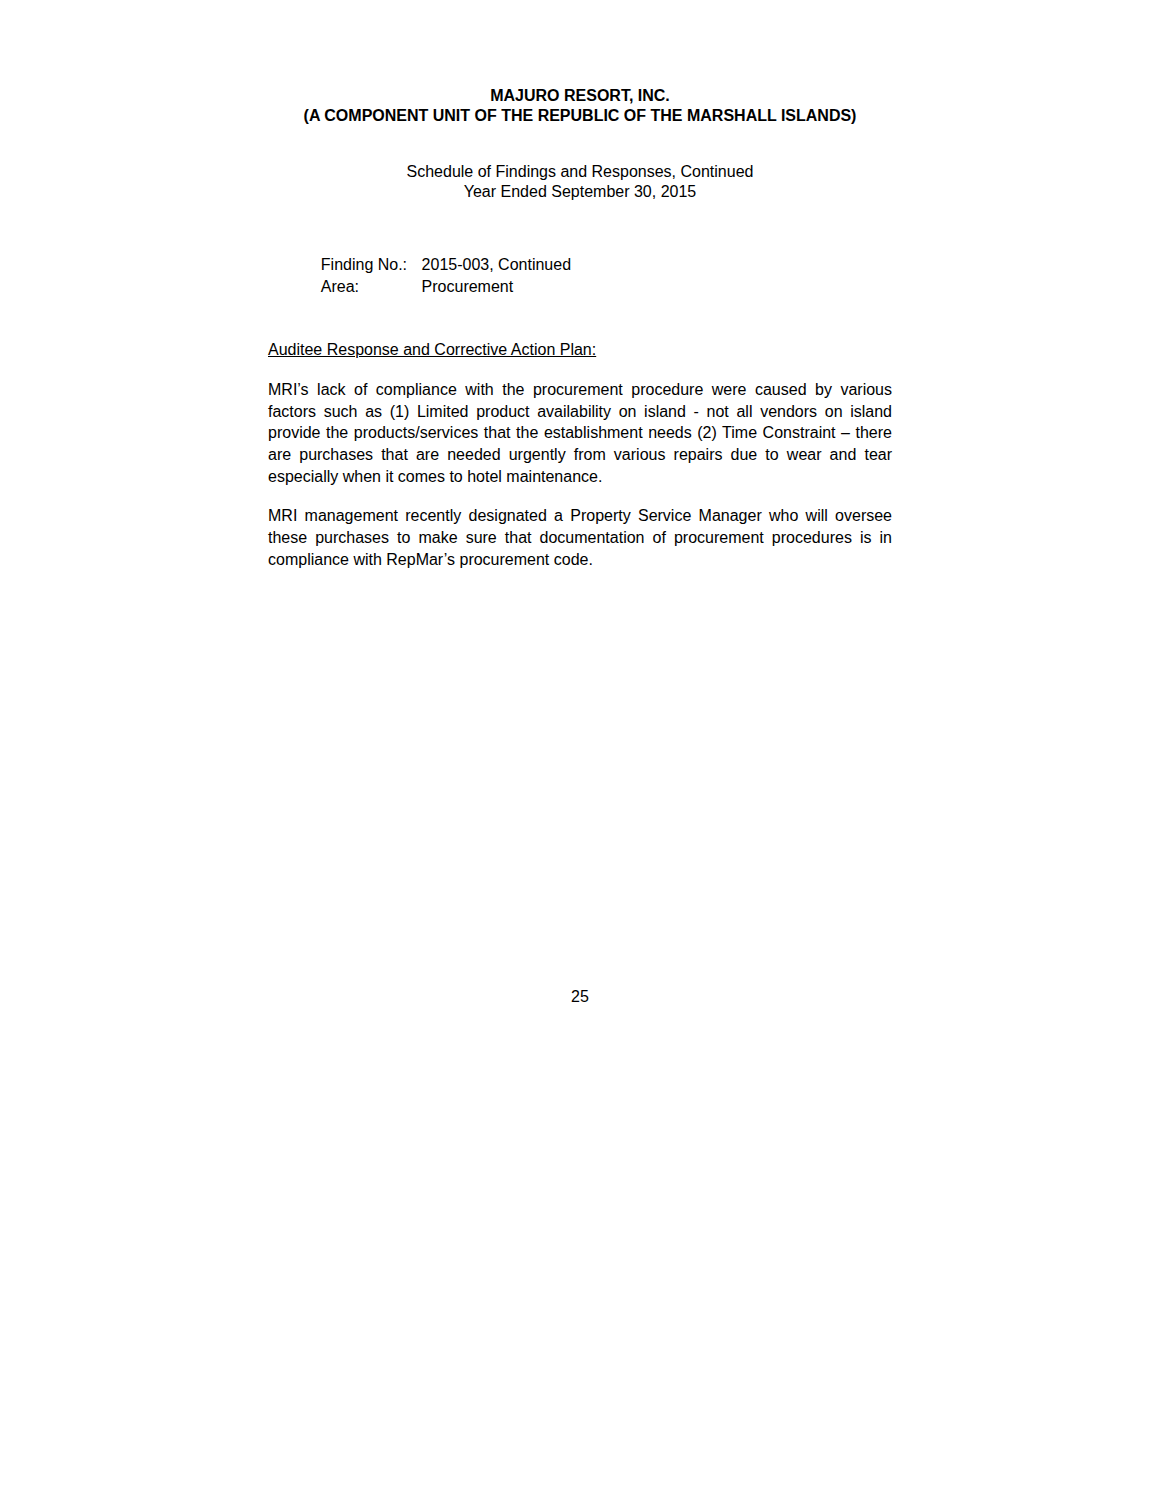MAJURO RESORT, INC.
(A COMPONENT UNIT OF THE REPUBLIC OF THE MARSHALL ISLANDS)
Schedule of Findings and Responses, Continued
Year Ended September 30, 2015
Finding No.:
2015-003, Continued
Area:
Procurement
Auditee Response and Corrective Action Plan:
MRI’s lack of compliance with the procurement procedure were caused by various factors such as (1) Limited product availability on island - not all vendors on island provide the products/services that the establishment needs (2) Time Constraint – there are purchases that are needed urgently from various repairs due to wear and tear especially when it comes to hotel maintenance.
MRI management recently designated a Property Service Manager who will oversee these purchases to make sure that documentation of procurement procedures is in compliance with RepMar’s procurement code.
25